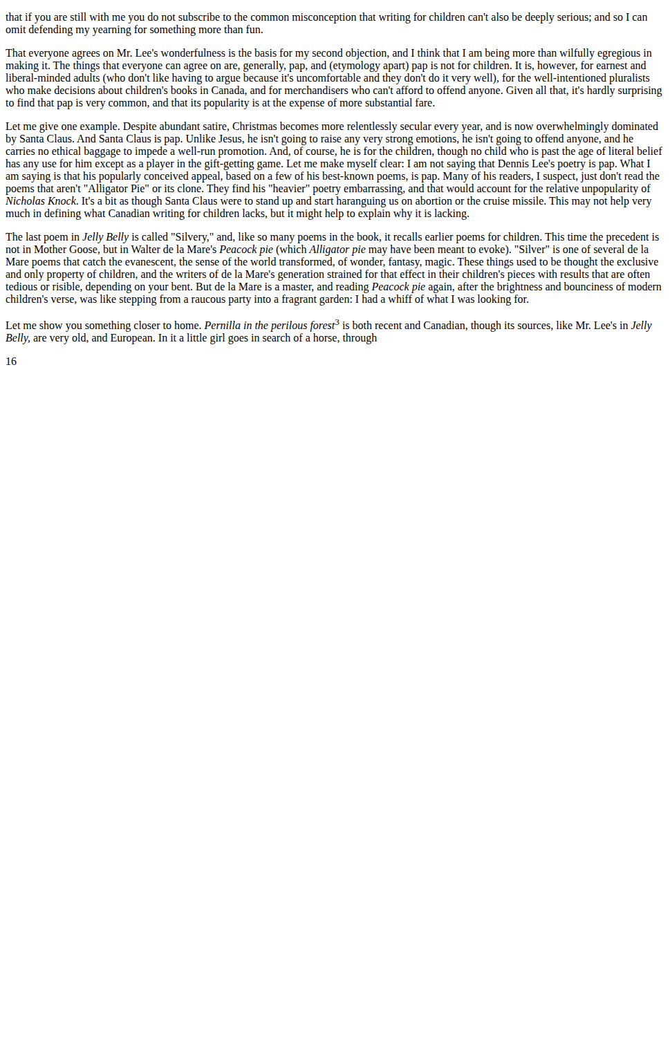that if you are still with me you do not subscribe to the common misconception that writing for children can't also be deeply serious; and so I can omit defending my yearning for something more than fun.
That everyone agrees on Mr. Lee's wonderfulness is the basis for my second objection, and I think that I am being more than wilfully egregious in making it. The things that everyone can agree on are, generally, pap, and (etymology apart) pap is not for children. It is, however, for earnest and liberal-minded adults (who don't like having to argue because it's uncomfortable and they don't do it very well), for the well-intentioned pluralists who make decisions about children's books in Canada, and for merchandisers who can't afford to offend anyone. Given all that, it's hardly surprising to find that pap is very common, and that its popularity is at the expense of more substantial fare.
Let me give one example. Despite abundant satire, Christmas becomes more relentlessly secular every year, and is now overwhelmingly dominated by Santa Claus. And Santa Claus is pap. Unlike Jesus, he isn't going to raise any very strong emotions, he isn't going to offend anyone, and he carries no ethical baggage to impede a well-run promotion. And, of course, he is for the children, though no child who is past the age of literal belief has any use for him except as a player in the gift-getting game. Let me make myself clear: I am not saying that Dennis Lee's poetry is pap. What I am saying is that his popularly conceived appeal, based on a few of his best-known poems, is pap. Many of his readers, I suspect, just don't read the poems that aren't "Alligator Pie" or its clone. They find his "heavier" poetry embarrassing, and that would account for the relative unpopularity of Nicholas Knock. It's a bit as though Santa Claus were to stand up and start haranguing us on abortion or the cruise missile. This may not help very much in defining what Canadian writing for children lacks, but it might help to explain why it is lacking.
The last poem in Jelly Belly is called "Silvery," and, like so many poems in the book, it recalls earlier poems for children. This time the precedent is not in Mother Goose, but in Walter de la Mare's Peacock pie (which Alligator pie may have been meant to evoke). "Silver" is one of several de la Mare poems that catch the evanescent, the sense of the world transformed, of wonder, fantasy, magic. These things used to be thought the exclusive and only property of children, and the writers of de la Mare's generation strained for that effect in their children's pieces with results that are often tedious or risible, depending on your bent. But de la Mare is a master, and reading Peacock pie again, after the brightness and bounciness of modern children's verse, was like stepping from a raucous party into a fragrant garden: I had a whiff of what I was looking for.
Let me show you something closer to home. Pernilla in the perilous forest3 is both recent and Canadian, though its sources, like Mr. Lee's in Jelly Belly, are very old, and European. In it a little girl goes in search of a horse, through
16